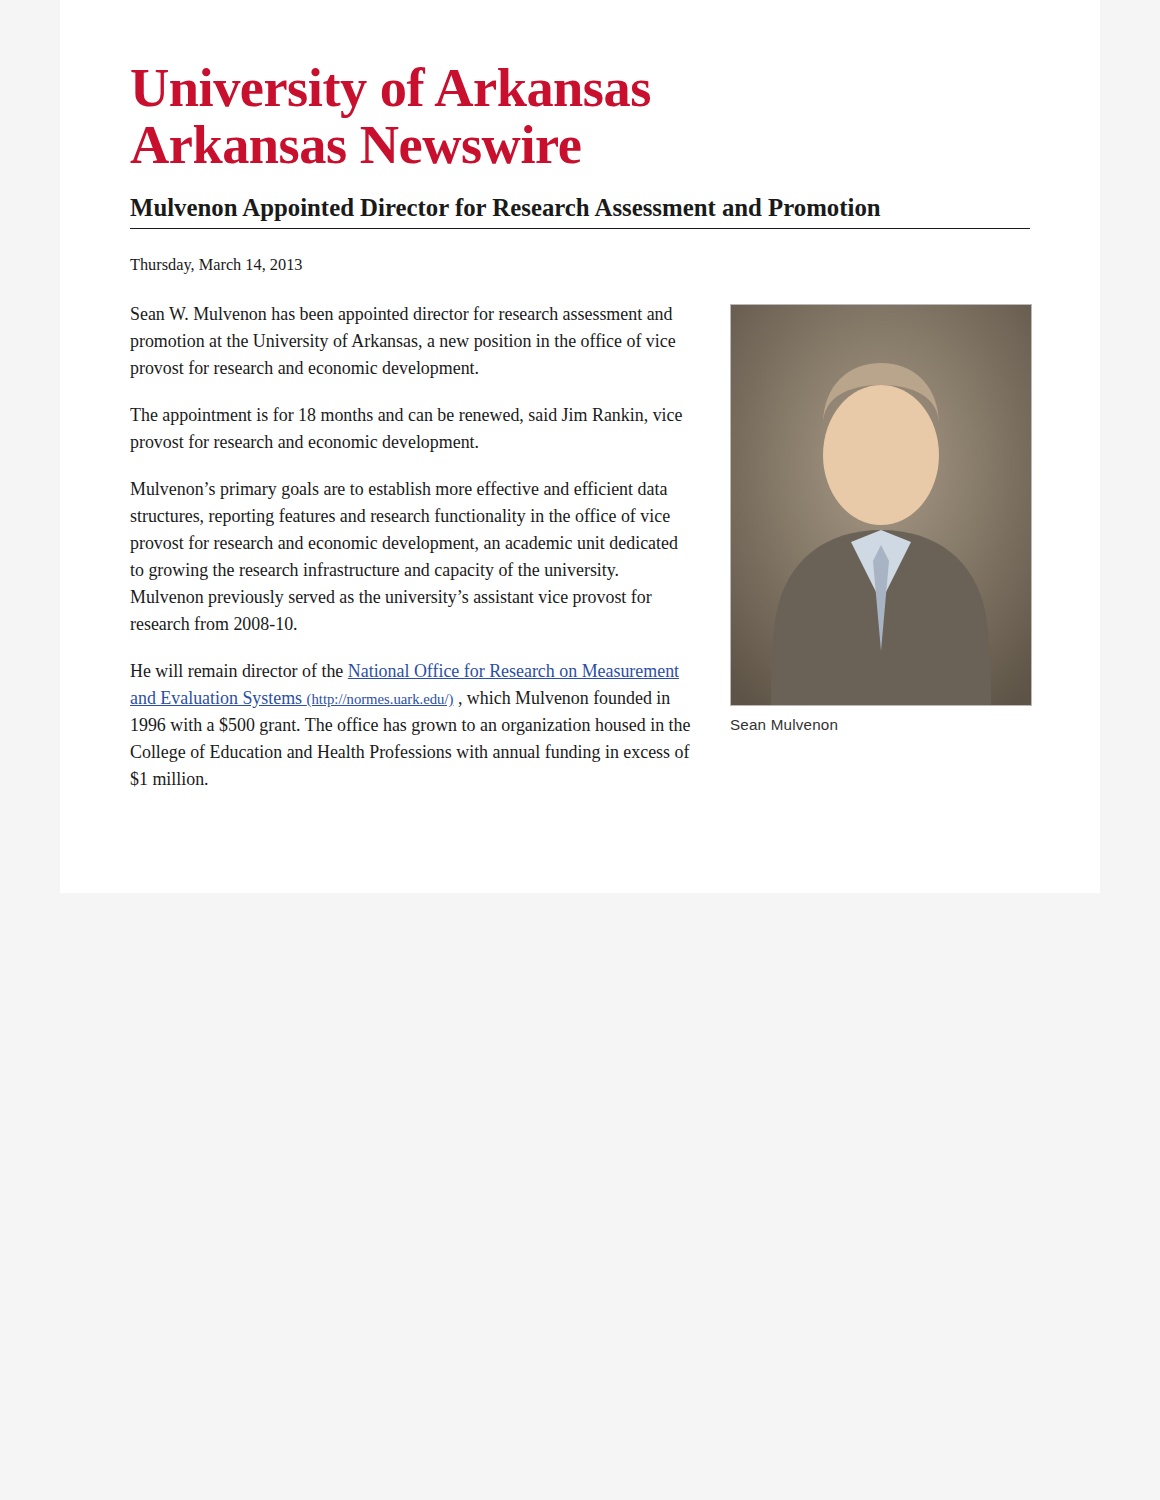University of Arkansas
Arkansas Newswire
Mulvenon Appointed Director for Research Assessment and Promotion
Thursday, March 14, 2013
Sean Mulvenon
Sean W. Mulvenon has been appointed director for research assessment and promotion at the University of Arkansas, a new position in the office of vice provost for research and economic development.
The appointment is for 18 months and can be renewed, said Jim Rankin, vice provost for research and economic development.
Mulvenon’s primary goals are to establish more effective and efficient data structures, reporting features and research functionality in the office of vice provost for research and economic development, an academic unit dedicated to growing the research infrastructure and capacity of the university. Mulvenon previously served as the university’s assistant vice provost for research from 2008-10.
He will remain director of the National Office for Research on Measurement and Evaluation Systems (http://normes.uark.edu/) , which Mulvenon founded in 1996 with a $500 grant. The office has grown to an organization housed in the College of Education and Health Professions with annual funding in excess of $1 million.